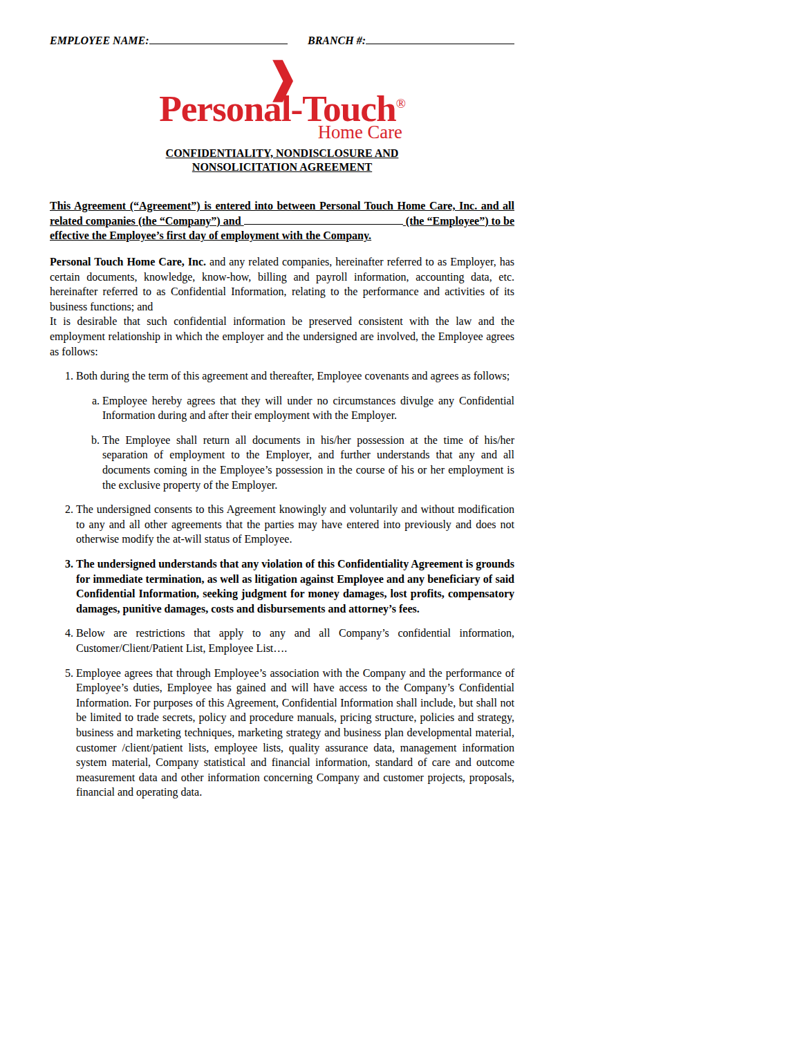EMPLOYEE NAME: BRANCH #:
❱ Personal-Touch® Home Care
CONFIDENTIALITY, NONDISCLOSURE AND
NONSOLICITATION AGREEMENT
This Agreement (“Agreement”) is entered into between Personal Touch Home Care, Inc. and all related companies (the “Company”) and (the “Employee”) to be effective the Employee’s first day of employment with the Company.
Personal Touch Home Care, Inc. and any related companies, hereinafter referred to as Employer, has certain documents, knowledge, know-how, billing and payroll information, accounting data, etc. hereinafter referred to as Confidential Information, relating to the performance and activities of its business functions; and
It is desirable that such confidential information be preserved consistent with the law and the employment relationship in which the employer and the undersigned are involved, the Employee agrees as follows:
Both during the term of this agreement and thereafter, Employee covenants and agrees as follows;
Employee hereby agrees that they will under no circumstances divulge any Confidential Information during and after their employment with the Employer.
The Employee shall return all documents in his/her possession at the time of his/her separation of employment to the Employer, and further understands that any and all documents coming in the Employee’s possession in the course of his or her employment is the exclusive property of the Employer.
The undersigned consents to this Agreement knowingly and voluntarily and without modification to any and all other agreements that the parties may have entered into previously and does not otherwise modify the at-will status of Employee.
The undersigned understands that any violation of this Confidentiality Agreement is grounds for immediate termination, as well as litigation against Employee and any beneficiary of said Confidential Information, seeking judgment for money damages, lost profits, compensatory damages, punitive damages, costs and disbursements and attorney’s fees.
Below are restrictions that apply to any and all Company’s confidential information, Customer/Client/Patient List, Employee List….
Employee agrees that through Employee’s association with the Company and the performance of Employee’s duties, Employee has gained and will have access to the Company’s Confidential Information. For purposes of this Agreement, Confidential Information shall include, but shall not be limited to trade secrets, policy and procedure manuals, pricing structure, policies and strategy, business and marketing techniques, marketing strategy and business plan developmental material, customer /client/patient lists, employee lists, quality assurance data, management information system material, Company statistical and financial information, standard of care and outcome measurement data and other information concerning Company and customer projects, proposals, financial and operating data.